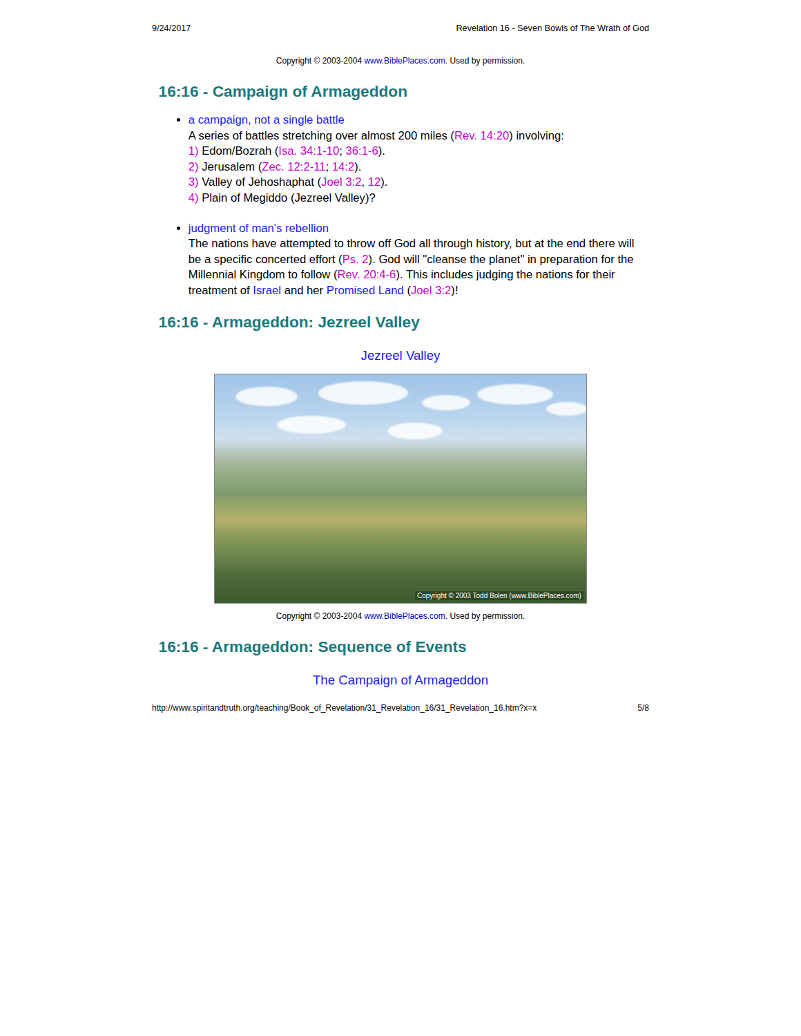9/24/2017
Revelation 16 - Seven Bowls of The Wrath of God
Copyright © 2003-2004 www.BiblePlaces.com. Used by permission.
16:16 - Campaign of Armageddon
a campaign, not a single battle
A series of battles stretching over almost 200 miles (Rev. 14:20) involving:
1) Edom/Bozrah (Isa. 34:1-10; 36:1-6).
2) Jerusalem (Zec. 12:2-11; 14:2).
3) Valley of Jehoshaphat (Joel 3:2, 12).
4) Plain of Megiddo (Jezreel Valley)?
judgment of man's rebellion
The nations have attempted to throw off God all through history, but at the end there will be a specific concerted effort (Ps. 2). God will "cleanse the planet" in preparation for the Millennial Kingdom to follow (Rev. 20:4-6). This includes judging the nations for their treatment of Israel and her Promised Land (Joel 3:2)!
16:16 - Armageddon: Jezreel Valley
Jezreel Valley
Copyright © 2003 Todd Bolen (www.BiblePlaces.com)
Copyright © 2003-2004 www.BiblePlaces.com. Used by permission.
16:16 - Armageddon: Sequence of Events
The Campaign of Armageddon
http://www.spiritandtruth.org/teaching/Book_of_Revelation/31_Revelation_16/31_Revelation_16.htm?x=x
5/8